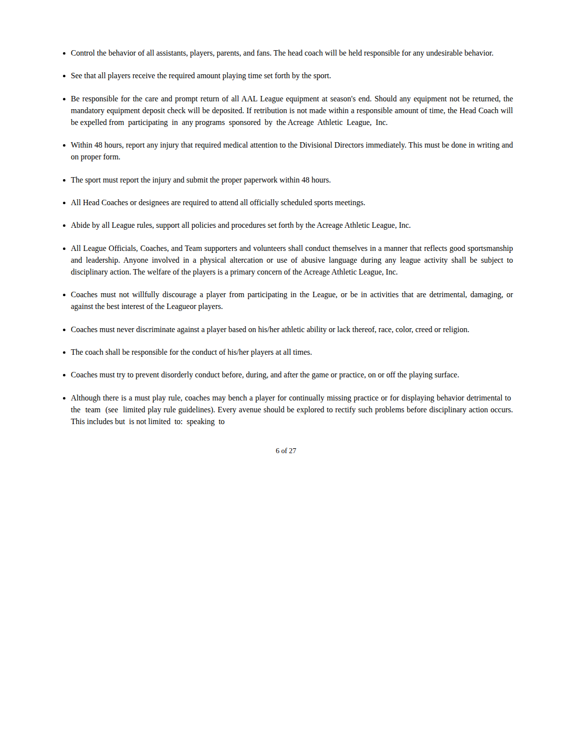Control the behavior of all assistants, players, parents, and fans. The head coach will be held responsible for any undesirable behavior.
See that all players receive the required amount playing time set forth by the sport.
Be responsible for the care and prompt return of all AAL League equipment at season's end. Should any equipment not be returned, the mandatory equipment deposit check will be deposited. If retribution is not made within a responsible amount of time, the Head Coach will be expelled from participating in any programs sponsored by the Acreage Athletic League, Inc.
Within 48 hours, report any injury that required medical attention to the Divisional Directors immediately. This must be done in writing and on proper form.
The sport must report the injury and submit the proper paperwork within 48 hours.
All Head Coaches or designees are required to attend all officially scheduled sports meetings.
Abide by all League rules, support all policies and procedures set forth by the Acreage Athletic League, Inc.
All League Officials, Coaches, and Team supporters and volunteers shall conduct themselves in a manner that reflects good sportsmanship and leadership. Anyone involved in a physical altercation or use of abusive language during any league activity shall be subject to disciplinary action. The welfare of the players is a primary concern of the Acreage Athletic League, Inc.
Coaches must not willfully discourage a player from participating in the League, or be in activities that are detrimental, damaging, or against the best interest of the Leagueor players.
Coaches must never discriminate against a player based on his/her athletic ability or lack thereof, race, color, creed or religion.
The coach shall be responsible for the conduct of his/her players at all times.
Coaches must try to prevent disorderly conduct before, during, and after the game or practice, on or off the playing surface.
Although there is a must play rule, coaches may bench a player for continually missing practice or for displaying behavior detrimental to the team (see limited play rule guidelines). Every avenue should be explored to rectify such problems before disciplinary action occurs. This includes but is not limited to: speaking to
6 of 27